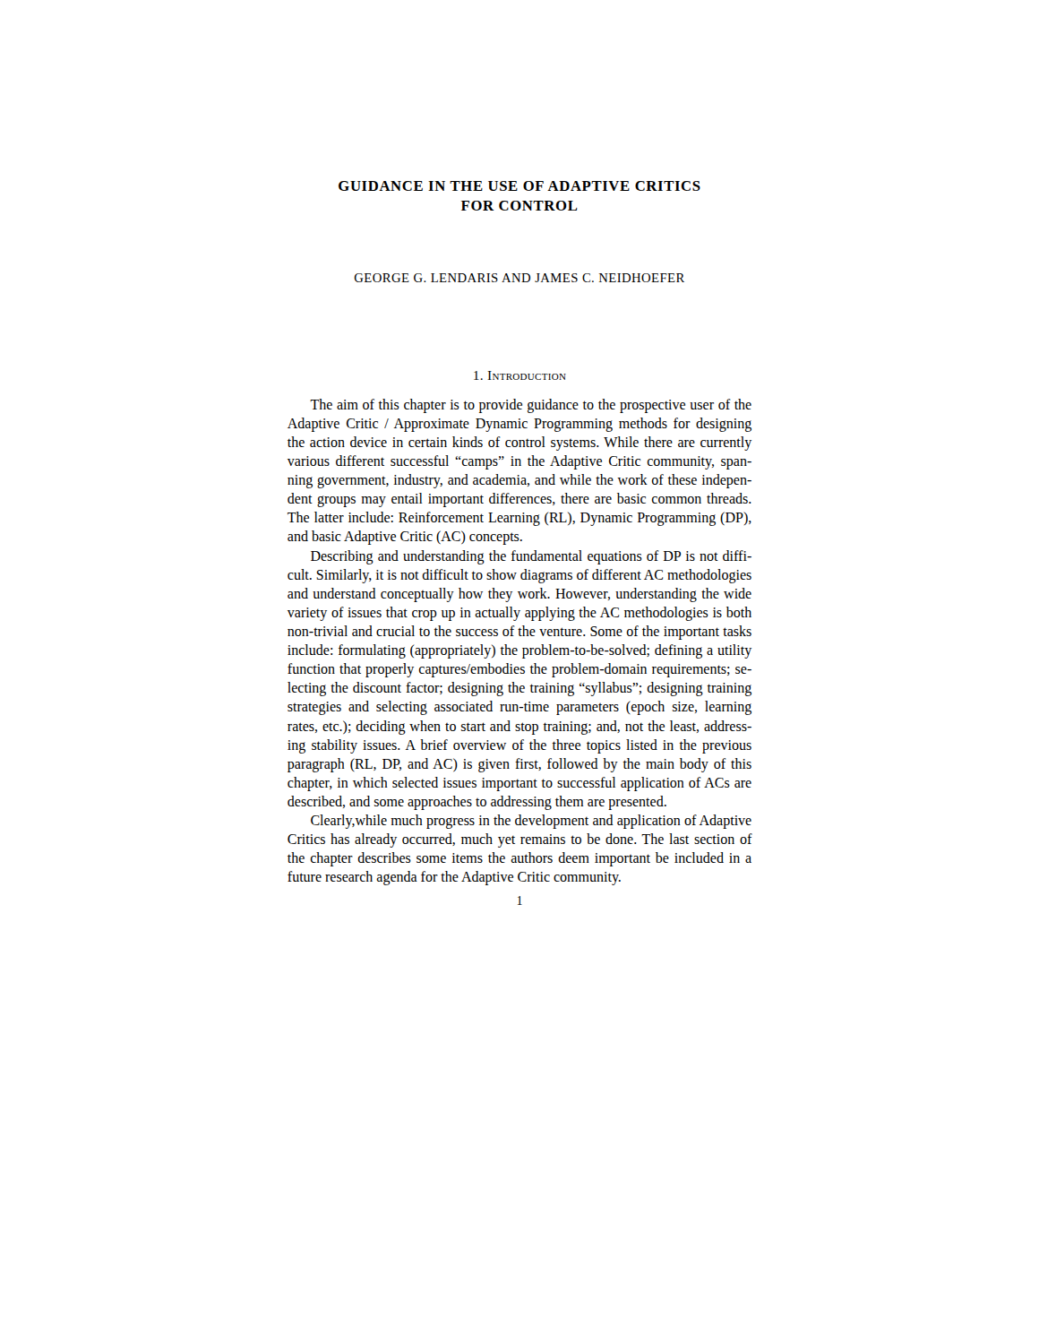Guidance in the Use of Adaptive Critics
for Control
George G. Lendaris and James C. Neidhoefer
1. Introduction
The aim of this chapter is to provide guidance to the prospective user of the Adaptive Critic / Approximate Dynamic Programming methods for designing the action device in certain kinds of control systems. While there are currently various different successful “camps” in the Adaptive Critic community, spanning government, industry, and academia, and while the work of these independent groups may entail important differences, there are basic common threads. The latter include: Reinforcement Learning (RL), Dynamic Programming (DP), and basic Adaptive Critic (AC) concepts.
Describing and understanding the fundamental equations of DP is not difficult. Similarly, it is not difficult to show diagrams of different AC methodologies and understand conceptually how they work. However, understanding the wide variety of issues that crop up in actually applying the AC methodologies is both non-trivial and crucial to the success of the venture. Some of the important tasks include: formulating (appropriately) the problem-to-be-solved; defining a utility function that properly captures/embodies the problem-domain requirements; selecting the discount factor; designing the training “syllabus”; designing training strategies and selecting associated run-time parameters (epoch size, learning rates, etc.); deciding when to start and stop training; and, not the least, addressing stability issues. A brief overview of the three topics listed in the previous paragraph (RL, DP, and AC) is given first, followed by the main body of this chapter, in which selected issues important to successful application of ACs are described, and some approaches to addressing them are presented.
Clearly,while much progress in the development and application of Adaptive Critics has already occurred, much yet remains to be done. The last section of the chapter describes some items the authors deem important be included in a future research agenda for the Adaptive Critic community.
1